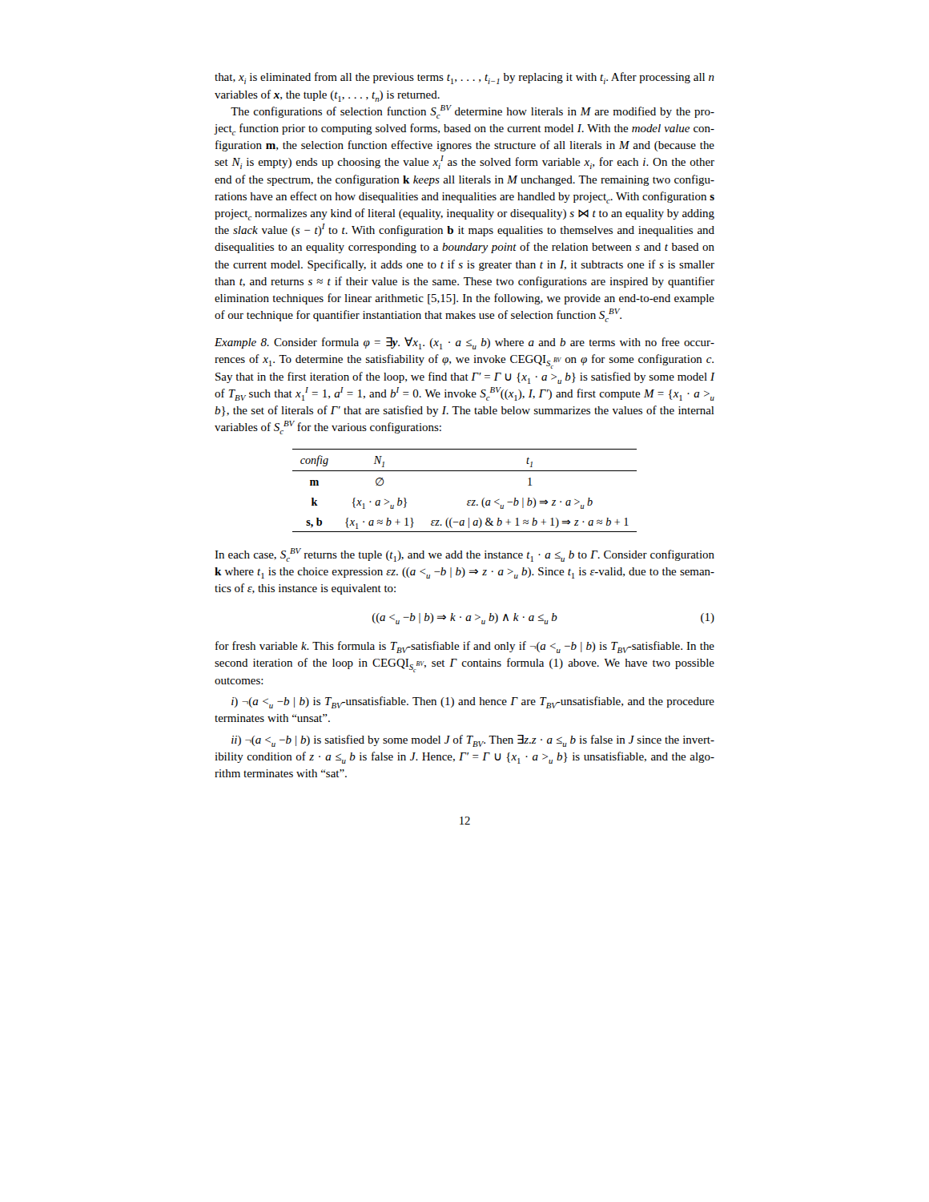that, xi is eliminated from all the previous terms t1, . . . , ti−1 by replacing it with ti. After processing all n variables of x, the tuple (t1, . . . , tn) is returned.
The configurations of selection function ScBV determine how literals in M are modified by the projectc function prior to computing solved forms, based on the current model I. With the model value configuration m, the selection function effective ignores the structure of all literals in M and (because the set Ni is empty) ends up choosing the value xiI as the solved form variable xi, for each i. On the other end of the spectrum, the configuration k keeps all literals in M unchanged. The remaining two configurations have an effect on how disequalities and inequalities are handled by projectc. With configuration s projectc normalizes any kind of literal (equality, inequality or disequality) s ⋈ t to an equality by adding the slack value (s − t)I to t. With configuration b it maps equalities to themselves and inequalities and disequalities to an equality corresponding to a boundary point of the relation between s and t based on the current model. Specifically, it adds one to t if s is greater than t in I, it subtracts one if s is smaller than t, and returns s ≈ t if their value is the same. These two configurations are inspired by quantifier elimination techniques for linear arithmetic [5,15]. In the following, we provide an end-to-end example of our technique for quantifier instantiation that makes use of selection function ScBV.
Example 8. Consider formula φ = ∃y. ∀x1. (x1 · a ≤u b) where a and b are terms with no free occurrences of x1. To determine the satisfiability of φ, we invoke CEGQIScBV on φ for some configuration c. Say that in the first iteration of the loop, we find that Γ′ = Γ ∪ {x1 · a >u b} is satisfied by some model I of TBV such that x1I = 1, aI = 1, and bI = 0. We invoke ScBV((x1), I, Γ′) and first compute M = {x1 · a >u b}, the set of literals of Γ′ that are satisfied by I. The table below summarizes the values of the internal variables of ScBV for the various configurations:
| config | N 1 | t 1 |
| --- | --- | --- |
| m | ∅ | 1 |
| k | { x 1 · a > u b } | εz . ( a < u − b / b ) ⇒ z · a > u b |
| s, b | { x 1 · a ≈ b + 1} | εz . ((− a / a ) & b + 1 ≈ b + 1) ⇒ z · a ≈ b + 1 |
In each case, ScBV returns the tuple (t1), and we add the instance t1 · a ≤u b to Γ. Consider configuration k where t1 is the choice expression εz. ((a <u −b | b) ⇒ z · a >u b). Since t1 is ε-valid, due to the semantics of ε, this instance is equivalent to:
((a <u −b | b) ⇒ k · a >u b) ∧ k · a ≤u b (1)
for fresh variable k. This formula is TBV-satisfiable if and only if ¬(a <u −b | b) is TBV-satisfiable. In the second iteration of the loop in CEGQIScBV, set Γ contains formula (1) above. We have two possible outcomes:
i) ¬(a <u −b | b) is TBV-unsatisfiable. Then (1) and hence Γ are TBV-unsatisfiable, and the procedure terminates with “unsat”.
ii) ¬(a <u −b | b) is satisfied by some model J of TBV. Then ∃z.z · a ≤u b is false in J since the invertibility condition of z · a ≤u b is false in J. Hence, Γ′ = Γ ∪ {x1 · a >u b} is unsatisfiable, and the algorithm terminates with “sat”.
12